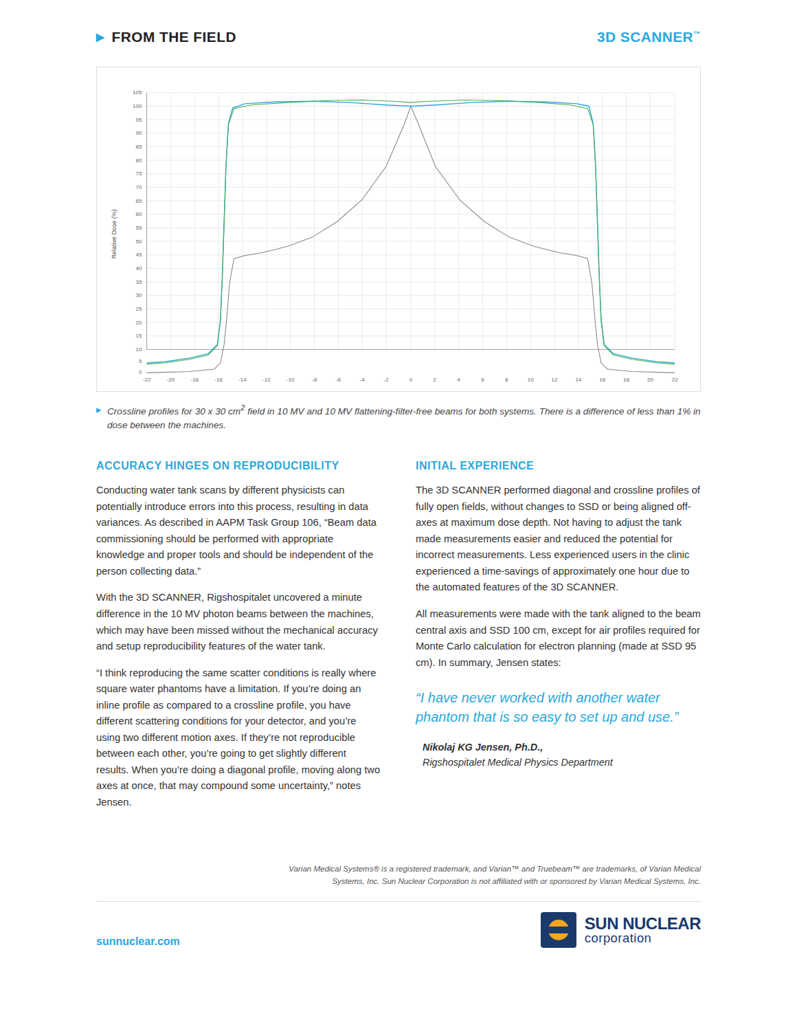▸FROM THE FIELD
3D SCANNER™
105 100 95 90 85 80 75 70 65 60 55 50 45 40 35 30 25 20 15 10 5 0 -22 -20 -18 -16 -14 -12 -10 -8 -6 -4 -2 0 2 4 6 8 10 12 14 16 18 20 22 Distance (cm) Relative Dose (%)
▸ Crossline profiles for 30 x 30 cm2 field in 10 MV and 10 MV flattening-filter-free beams for both systems. There is a difference of less than 1% in dose between the machines.
ACCURACY HINGES ON REPRODUCIBILITY
Conducting water tank scans by different physicists can potentially introduce errors into this process, resulting in data variances. As described in AAPM Task Group 106, “Beam data commissioning should be performed with appropriate knowledge and proper tools and should be independent of the person collecting data.”
With the 3D SCANNER, Rigshospitalet uncovered a minute difference in the 10 MV photon beams between the machines, which may have been missed without the mechanical accuracy and setup reproducibility features of the water tank.
“I think reproducing the same scatter conditions is really where square water phantoms have a limitation. If you’re doing an inline profile as compared to a crossline profile, you have different scattering conditions for your detector, and you’re using two different motion axes. If they’re not reproducible between each other, you’re going to get slightly different results. When you’re doing a diagonal profile, moving along two axes at once, that may compound some uncertainty,” notes Jensen.
INITIAL EXPERIENCE
The 3D SCANNER performed diagonal and crossline profiles of fully open fields, without changes to SSD or being aligned off-axes at maximum dose depth. Not having to adjust the tank made measurements easier and reduced the potential for incorrect measurements. Less experienced users in the clinic experienced a time-savings of approximately one hour due to the automated features of the 3D SCANNER.
All measurements were made with the tank aligned to the beam central axis and SSD 100 cm, except for air profiles required for Monte Carlo calculation for electron planning (made at SSD 95 cm). In summary, Jensen states:
“I have never worked with another water phantom that is so easy to set up and use.”
Nikolaj KG Jensen, Ph.D., Rigshospitalet Medical Physics Department
Varian Medical Systems® is a registered trademark, and Varian™ and Truebeam™ are trademarks, of Varian Medical Systems, Inc. Sun Nuclear Corporation is not affiliated with or sponsored by Varian Medical Systems, Inc.
sunnuclear.com
SUN NUCLEAR
corporation